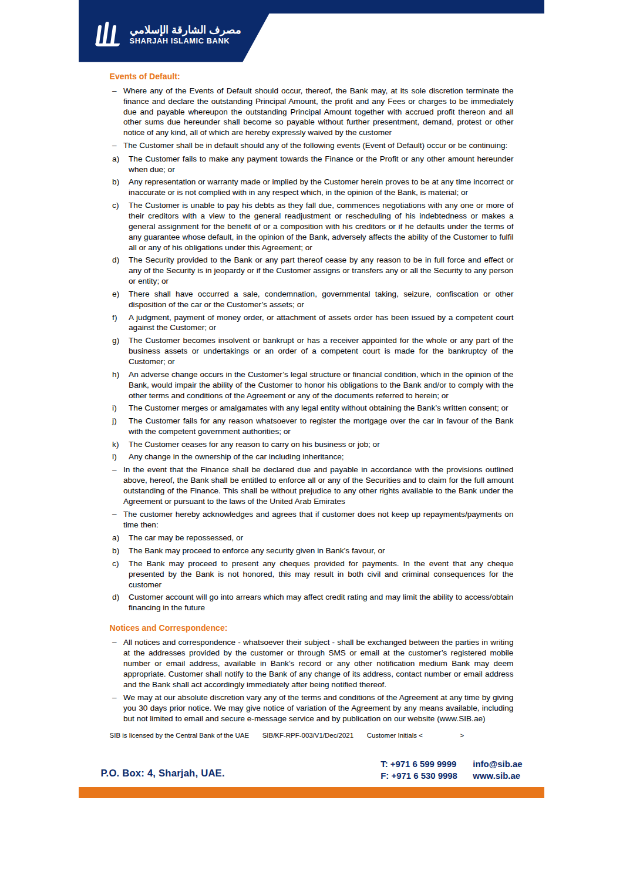مصرف الشارقة الإسلامي
SHARJAH ISLAMIC BANK
Events of Default:
Where any of the Events of Default should occur, thereof, the Bank may, at its sole discretion terminate the finance and declare the outstanding Principal Amount, the profit and any Fees or charges to be immediately due and payable whereupon the outstanding Principal Amount together with accrued profit thereon and all other sums due hereunder shall become so payable without further presentment, demand, protest or other notice of any kind, all of which are hereby expressly waived by the customer
The Customer shall be in default should any of the following events (Event of Default) occur or be continuing:
The Customer fails to make any payment towards the Finance or the Profit or any other amount hereunder when due; or
Any representation or warranty made or implied by the Customer herein proves to be at any time incorrect or inaccurate or is not complied with in any respect which, in the opinion of the Bank, is material; or
The Customer is unable to pay his debts as they fall due, commences negotiations with any one or more of their creditors with a view to the general readjustment or rescheduling of his indebtedness or makes a general assignment for the benefit of or a composition with his creditors or if he defaults under the terms of any guarantee whose default, in the opinion of the Bank, adversely affects the ability of the Customer to fulfil all or any of his obligations under this Agreement; or
The Security provided to the Bank or any part thereof cease by any reason to be in full force and effect or any of the Security is in jeopardy or if the Customer assigns or transfers any or all the Security to any person or entity; or
There shall have occurred a sale, condemnation, governmental taking, seizure, confiscation or other disposition of the car or the Customer’s assets; or
A judgment, payment of money order, or attachment of assets order has been issued by a competent court against the Customer; or
The Customer becomes insolvent or bankrupt or has a receiver appointed for the whole or any part of the business assets or undertakings or an order of a competent court is made for the bankruptcy of the Customer; or
An adverse change occurs in the Customer’s legal structure or financial condition, which in the opinion of the Bank, would impair the ability of the Customer to honor his obligations to the Bank and/or to comply with the other terms and conditions of the Agreement or any of the documents referred to herein; or
The Customer merges or amalgamates with any legal entity without obtaining the Bank’s written consent; or
The Customer fails for any reason whatsoever to register the mortgage over the car in favour of the Bank with the competent government authorities; or
The Customer ceases for any reason to carry on his business or job; or
Any change in the ownership of the car including inheritance;
In the event that the Finance shall be declared due and payable in accordance with the provisions outlined above, hereof, the Bank shall be entitled to enforce all or any of the Securities and to claim for the full amount outstanding of the Finance. This shall be without prejudice to any other rights available to the Bank under the Agreement or pursuant to the laws of the United Arab Emirates
The customer hereby acknowledges and agrees that if customer does not keep up repayments/payments on time then:
The car may be repossessed, or
The Bank may proceed to enforce any security given in Bank’s favour, or
The Bank may proceed to present any cheques provided for payments. In the event that any cheque presented by the Bank is not honored, this may result in both civil and criminal consequences for the customer
Customer account will go into arrears which may affect credit rating and may limit the ability to access/obtain financing in the future
Notices and Correspondence:
All notices and correspondence - whatsoever their subject - shall be exchanged between the parties in writing at the addresses provided by the customer or through SMS or email at the customer’s registered mobile number or email address, available in Bank’s record or any other notification medium Bank may deem appropriate. Customer shall notify to the Bank of any change of its address, contact number or email address and the Bank shall act accordingly immediately after being notified thereof.
We may at our absolute discretion vary any of the terms and conditions of the Agreement at any time by giving you 30 days prior notice. We may give notice of variation of the Agreement by any means available, including but not limited to email and secure e-message service and by publication on our website (www.SIB.ae)
SIB is licensed by the Central Bank of the UAE SIB/KF-RPF-003/V1/Dec/2021 Customer Initials < >
P.O. Box: 4, Sharjah, UAE.
T: +971 6 599 9999
F: +971 6 530 9998
info@sib.ae
www.sib.ae